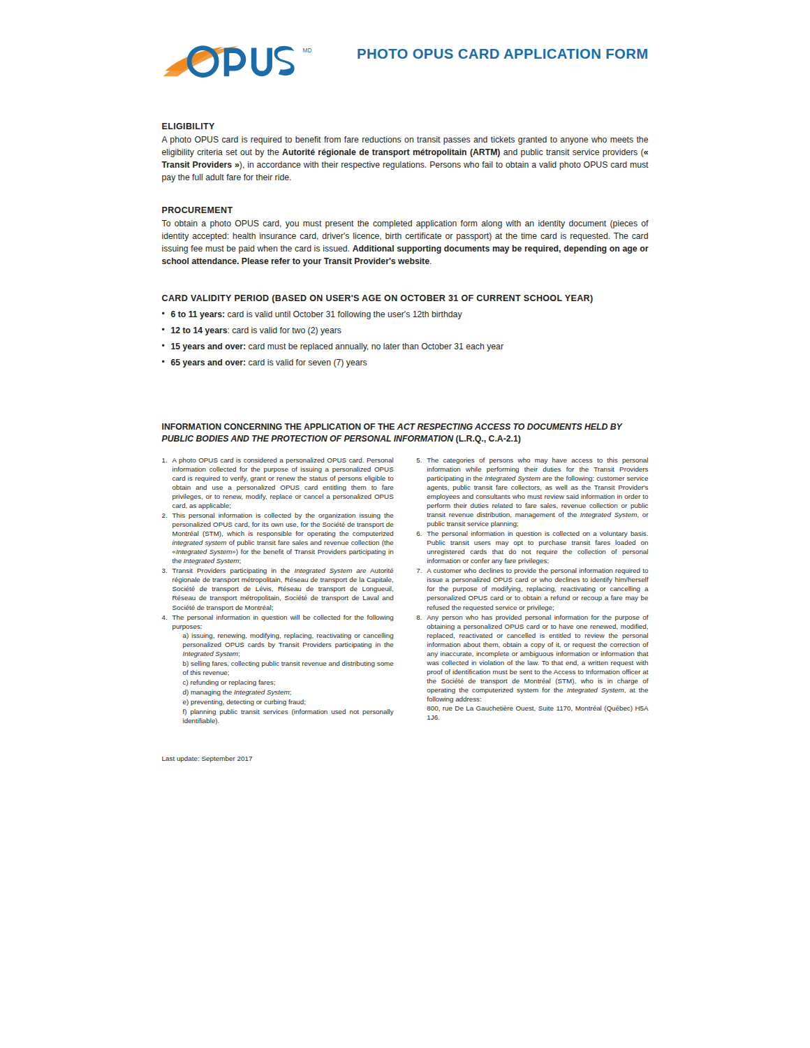MD
Photo OPUS Card Application Form
Eligibility
A photo OPUS card is required to benefit from fare reductions on transit passes and tickets granted to anyone who meets the eligibility criteria set out by the Autorité régionale de transport métropolitain (ARTM) and public transit service providers (« Transit Providers »), in accordance with their respective regulations. Persons who fail to obtain a valid photo OPUS card must pay the full adult fare for their ride.
Procurement
To obtain a photo OPUS card, you must present the completed application form along with an identity document (pieces of identity accepted: health insurance card, driver's licence, birth certificate or passport) at the time card is requested. The card issuing fee must be paid when the card is issued. Additional supporting documents may be required, depending on age or school attendance. Please refer to your Transit Provider's website.
Card validity period (based on user's age on October 31 of current school year)
6 to 11 years: card is valid until October 31 following the user's 12th birthday
12 to 14 years: card is valid for two (2) years
15 years and over: card must be replaced annually, no later than October 31 each year
65 years and over: card is valid for seven (7) years
Information concerning the application of the Act respecting access to documents held by public bodies and the protection of personal information (L.R.Q., C.A-2.1)
1. A photo OPUS card is considered a personalized OPUS card. Personal information collected for the purpose of issuing a personalized OPUS card is required to verify, grant or renew the status of persons eligible to obtain and use a personalized OPUS card entitling them to fare privileges, or to renew, modify, replace or cancel a personalized OPUS card, as applicable;
2. This personal information is collected by the organization issuing the personalized OPUS card, for its own use, for the Société de transport de Montréal (STM), which is responsible for operating the computerized integrated system of public transit fare sales and revenue collection (the «Integrated System») for the benefit of Transit Providers participating in the Integrated System;
3. Transit Providers participating in the Integrated System are Autorité régionale de transport métropolitain, Réseau de transport de la Capitale, Société de transport de Lévis, Réseau de transport de Longueuil, Réseau de transport métropolitain, Société de transport de Laval and Société de transport de Montréal;
4. The personal information in question will be collected for the following purposes:
a) issuing, renewing, modifying, replacing, reactivating or cancelling personalized OPUS cards by Transit Providers participating in the Integrated System;
b) selling fares, collecting public transit revenue and distributing some of this revenue;
c) refunding or replacing fares;
d) managing the Integrated System;
e) preventing, detecting or curbing fraud;
f) planning public transit services (information used not personally identifiable).
5. The categories of persons who may have access to this personal information while performing their duties for the Transit Providers participating in the Integrated System are the following: customer service agents, public transit fare collectors, as well as the Transit Provider's employees and consultants who must review said information in order to perform their duties related to fare sales, revenue collection or public transit revenue distribution, management of the Integrated System, or public transit service planning;
6. The personal information in question is collected on a voluntary basis. Public transit users may opt to purchase transit fares loaded on unregistered cards that do not require the collection of personal information or confer any fare privileges;
7. A customer who declines to provide the personal information required to issue a personalized OPUS card or who declines to identify him/herself for the purpose of modifying, replacing, reactivating or cancelling a personalized OPUS card or to obtain a refund or recoup a fare may be refused the requested service or privilege;
8. Any person who has provided personal information for the purpose of obtaining a personalized OPUS card or to have one renewed, modified, replaced, reactivated or cancelled is entitled to review the personal information about them, obtain a copy of it, or request the correction of any inaccurate, incomplete or ambiguous information or information that was collected in violation of the law. To that end, a written request with proof of identification must be sent to the Access to Information officer at the Société de transport de Montréal (STM), who is in charge of operating the computerized system for the Integrated System, at the following address:
800, rue De La Gauchetière Ouest, Suite 1170, Montréal (Québec) H5A 1J6.
Last update: September 2017